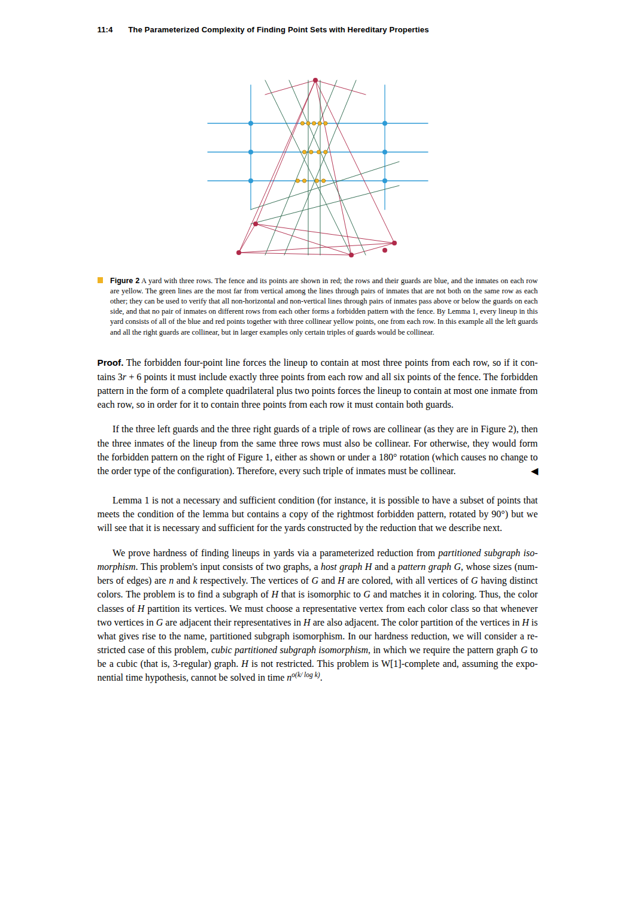11:4 The Parameterized Complexity of Finding Point Sets with Hereditary Properties
Figure 2 A yard with three rows. The fence and its points are shown in red; the rows and their guards are blue, and the inmates on each row are yellow. The green lines are the most far from vertical among the lines through pairs of inmates that are not both on the same row as each other; they can be used to verify that all non-horizontal and non-vertical lines through pairs of inmates pass above or below the guards on each side, and that no pair of inmates on different rows from each other forms a forbidden pattern with the fence. By Lemma 1, every lineup in this yard consists of all of the blue and red points together with three collinear yellow points, one from each row. In this example all the left guards and all the right guards are collinear, but in larger examples only certain triples of guards would be collinear.
Proof. The forbidden four-point line forces the lineup to contain at most three points from each row, so if it contains 3r + 6 points it must include exactly three points from each row and all six points of the fence. The forbidden pattern in the form of a complete quadrilateral plus two points forces the lineup to contain at most one inmate from each row, so in order for it to contain three points from each row it must contain both guards.
If the three left guards and the three right guards of a triple of rows are collinear (as they are in Figure 2), then the three inmates of the lineup from the same three rows must also be collinear. For otherwise, they would form the forbidden pattern on the right of Figure 1, either as shown or under a 180° rotation (which causes no change to the order type of the configuration). Therefore, every such triple of inmates must be collinear.◀
Lemma 1 is not a necessary and sufficient condition (for instance, it is possible to have a subset of points that meets the condition of the lemma but contains a copy of the rightmost forbidden pattern, rotated by 90°) but we will see that it is necessary and sufficient for the yards constructed by the reduction that we describe next.
We prove hardness of finding lineups in yards via a parameterized reduction from partitioned subgraph isomorphism. This problem's input consists of two graphs, a host graph H and a pattern graph G, whose sizes (numbers of edges) are n and k respectively. The vertices of G and H are colored, with all vertices of G having distinct colors. The problem is to find a subgraph of H that is isomorphic to G and matches it in coloring. Thus, the color classes of H partition its vertices. We must choose a representative vertex from each color class so that whenever two vertices in G are adjacent their representatives in H are also adjacent. The color partition of the vertices in H is what gives rise to the name, partitioned subgraph isomorphism. In our hardness reduction, we will consider a restricted case of this problem, cubic partitioned subgraph isomorphism, in which we require the pattern graph G to be a cubic (that is, 3-regular) graph. H is not restricted. This problem is W[1]-complete and, assuming the exponential time hypothesis, cannot be solved in time no(k/ log k).